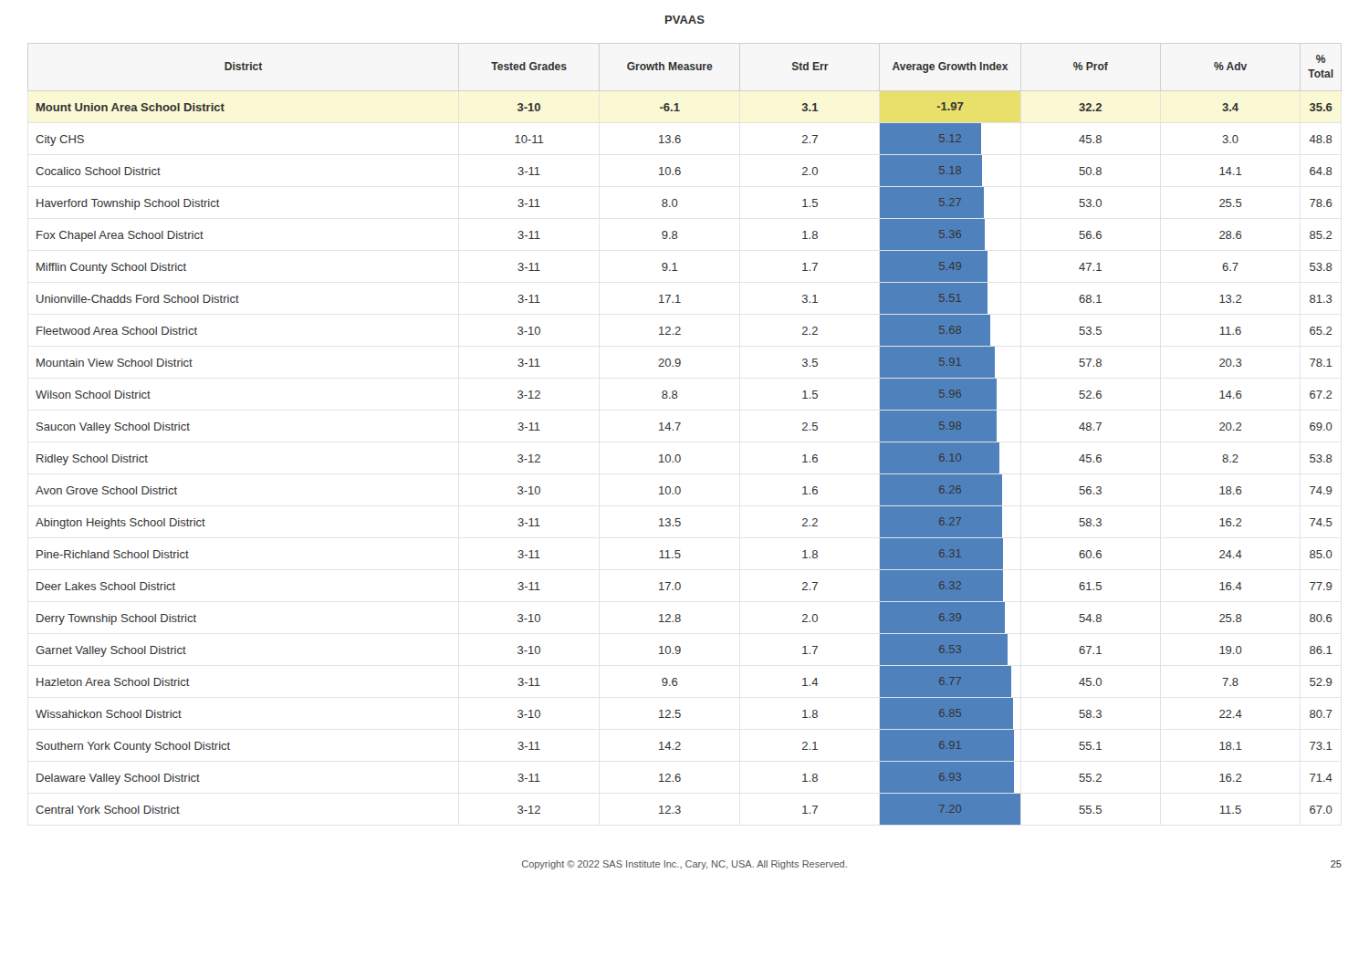PVAAS
| District | Tested Grades | Growth Measure | Std Err | Average Growth Index | % Prof | % Adv | % Total |
| --- | --- | --- | --- | --- | --- | --- | --- |
| Mount Union Area School District | 3-10 | -6.1 | 3.1 | -1.97 | 32.2 | 3.4 | 35.6 |
| City CHS | 10-11 | 13.6 | 2.7 | 5.12 | 45.8 | 3.0 | 48.8 |
| Cocalico School District | 3-11 | 10.6 | 2.0 | 5.18 | 50.8 | 14.1 | 64.8 |
| Haverford Township School District | 3-11 | 8.0 | 1.5 | 5.27 | 53.0 | 25.5 | 78.6 |
| Fox Chapel Area School District | 3-11 | 9.8 | 1.8 | 5.36 | 56.6 | 28.6 | 85.2 |
| Mifflin County School District | 3-11 | 9.1 | 1.7 | 5.49 | 47.1 | 6.7 | 53.8 |
| Unionville-Chadds Ford School District | 3-11 | 17.1 | 3.1 | 5.51 | 68.1 | 13.2 | 81.3 |
| Fleetwood Area School District | 3-10 | 12.2 | 2.2 | 5.68 | 53.5 | 11.6 | 65.2 |
| Mountain View School District | 3-11 | 20.9 | 3.5 | 5.91 | 57.8 | 20.3 | 78.1 |
| Wilson School District | 3-12 | 8.8 | 1.5 | 5.96 | 52.6 | 14.6 | 67.2 |
| Saucon Valley School District | 3-11 | 14.7 | 2.5 | 5.98 | 48.7 | 20.2 | 69.0 |
| Ridley School District | 3-12 | 10.0 | 1.6 | 6.10 | 45.6 | 8.2 | 53.8 |
| Avon Grove School District | 3-10 | 10.0 | 1.6 | 6.26 | 56.3 | 18.6 | 74.9 |
| Abington Heights School District | 3-11 | 13.5 | 2.2 | 6.27 | 58.3 | 16.2 | 74.5 |
| Pine-Richland School District | 3-11 | 11.5 | 1.8 | 6.31 | 60.6 | 24.4 | 85.0 |
| Deer Lakes School District | 3-11 | 17.0 | 2.7 | 6.32 | 61.5 | 16.4 | 77.9 |
| Derry Township School District | 3-10 | 12.8 | 2.0 | 6.39 | 54.8 | 25.8 | 80.6 |
| Garnet Valley School District | 3-10 | 10.9 | 1.7 | 6.53 | 67.1 | 19.0 | 86.1 |
| Hazleton Area School District | 3-11 | 9.6 | 1.4 | 6.77 | 45.0 | 7.8 | 52.9 |
| Wissahickon School District | 3-10 | 12.5 | 1.8 | 6.85 | 58.3 | 22.4 | 80.7 |
| Southern York County School District | 3-11 | 14.2 | 2.1 | 6.91 | 55.1 | 18.1 | 73.1 |
| Delaware Valley School District | 3-11 | 12.6 | 1.8 | 6.93 | 55.2 | 16.2 | 71.4 |
| Central York School District | 3-12 | 12.3 | 1.7 | 7.20 | 55.5 | 11.5 | 67.0 |
Copyright © 2022 SAS Institute Inc., Cary, NC, USA. All Rights Reserved. 25